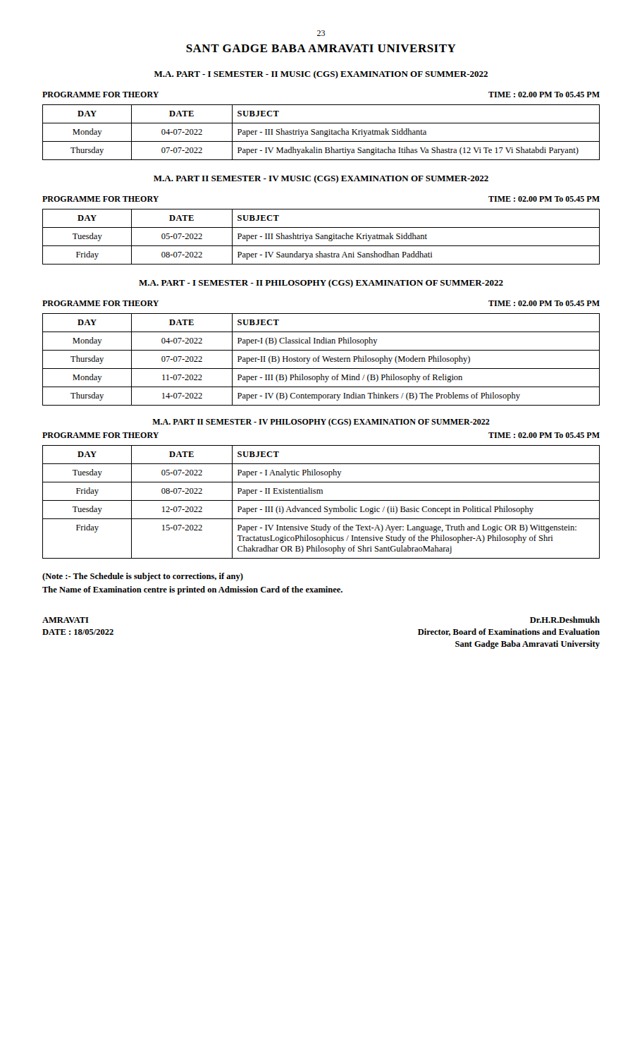23
SANT GADGE BABA AMRAVATI UNIVERSITY
M.A. PART - I SEMESTER - II MUSIC (CGS) EXAMINATION OF SUMMER-2022
PROGRAMME FOR THEORY TIME : 02.00 PM To 05.45 PM
| DAY | DATE | SUBJECT |
| --- | --- | --- |
| Monday | 04-07-2022 | Paper - III Shastriya Sangitacha Kriyatmak Siddhanta |
| Thursday | 07-07-2022 | Paper - IV Madhyakalin Bhartiya Sangitacha Itihas Va Shastra (12 Vi Te 17 Vi Shatabdi Paryant) |
M.A. PART II SEMESTER - IV MUSIC (CGS) EXAMINATION OF SUMMER-2022
PROGRAMME FOR THEORY TIME : 02.00 PM To 05.45 PM
| DAY | DATE | SUBJECT |
| --- | --- | --- |
| Tuesday | 05-07-2022 | Paper - III Shashtriya Sangitache Kriyatmak Siddhant |
| Friday | 08-07-2022 | Paper - IV Saundarya shastra Ani Sanshodhan Paddhati |
M.A. PART - I SEMESTER - II PHILOSOPHY (CGS) EXAMINATION OF SUMMER-2022
PROGRAMME FOR THEORY TIME : 02.00 PM To 05.45 PM
| DAY | DATE | SUBJECT |
| --- | --- | --- |
| Monday | 04-07-2022 | Paper-I (B) Classical Indian Philosophy |
| Thursday | 07-07-2022 | Paper-II (B) Hostory of Western Philosophy (Modern Philosophy) |
| Monday | 11-07-2022 | Paper - III (B) Philosophy of Mind / (B) Philosophy of Religion |
| Thursday | 14-07-2022 | Paper - IV (B) Contemporary Indian Thinkers / (B) The Problems of Philosophy |
M.A. PART II SEMESTER - IV PHILOSOPHY (CGS) EXAMINATION OF SUMMER-2022 PROGRAMME FOR THEORY TIME : 02.00 PM To 05.45 PM
| DAY | DATE | SUBJECT |
| --- | --- | --- |
| Tuesday | 05-07-2022 | Paper - I Analytic Philosophy |
| Friday | 08-07-2022 | Paper - II Existentialism |
| Tuesday | 12-07-2022 | Paper - III (i) Advanced Symbolic Logic / (ii) Basic Concept in Political Philosophy |
| Friday | 15-07-2022 | Paper - IV Intensive Study of the Text-A) Ayer: Language, Truth and Logic OR B) Wittgenstein: TractatusLogicoPhilosophicus / Intensive Study of the Philosopher-A) Philosophy of Shri Chakradhar OR B) Philosophy of Shri SantGulabraoMaharaj |
(Note :- The Schedule is subject to corrections, if any)
The Name of Examination centre is printed on Admission Card of the examinee.
AMRAVATI
DATE : 18/05/2022
Dr.H.R.Deshmukh
Director, Board of Examinations and Evaluation
Sant Gadge Baba Amravati University